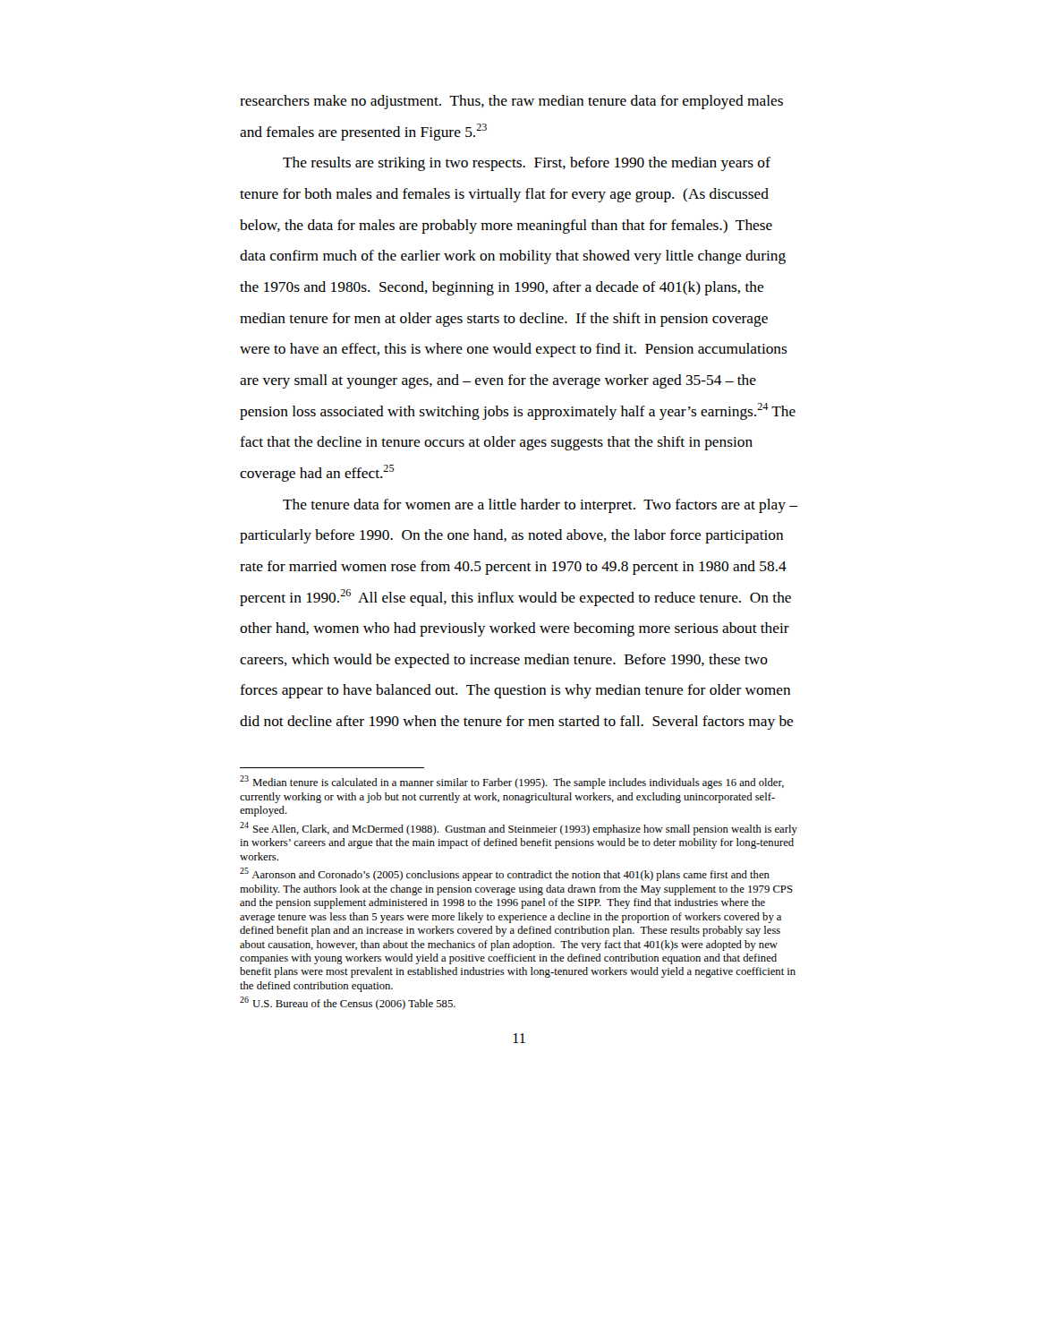researchers make no adjustment. Thus, the raw median tenure data for employed males and females are presented in Figure 5.23
The results are striking in two respects. First, before 1990 the median years of tenure for both males and females is virtually flat for every age group. (As discussed below, the data for males are probably more meaningful than that for females.) These data confirm much of the earlier work on mobility that showed very little change during the 1970s and 1980s. Second, beginning in 1990, after a decade of 401(k) plans, the median tenure for men at older ages starts to decline. If the shift in pension coverage were to have an effect, this is where one would expect to find it. Pension accumulations are very small at younger ages, and – even for the average worker aged 35-54 – the pension loss associated with switching jobs is approximately half a year’s earnings.24 The fact that the decline in tenure occurs at older ages suggests that the shift in pension coverage had an effect.25
The tenure data for women are a little harder to interpret. Two factors are at play – particularly before 1990. On the one hand, as noted above, the labor force participation rate for married women rose from 40.5 percent in 1970 to 49.8 percent in 1980 and 58.4 percent in 1990.26 All else equal, this influx would be expected to reduce tenure. On the other hand, women who had previously worked were becoming more serious about their careers, which would be expected to increase median tenure. Before 1990, these two forces appear to have balanced out. The question is why median tenure for older women did not decline after 1990 when the tenure for men started to fall. Several factors may be
23 Median tenure is calculated in a manner similar to Farber (1995). The sample includes individuals ages 16 and older, currently working or with a job but not currently at work, nonagricultural workers, and excluding unincorporated self-employed.
24 See Allen, Clark, and McDermed (1988). Gustman and Steinmeier (1993) emphasize how small pension wealth is early in workers’ careers and argue that the main impact of defined benefit pensions would be to deter mobility for long-tenured workers.
25 Aaronson and Coronado’s (2005) conclusions appear to contradict the notion that 401(k) plans came first and then mobility. The authors look at the change in pension coverage using data drawn from the May supplement to the 1979 CPS and the pension supplement administered in 1998 to the 1996 panel of the SIPP. They find that industries where the average tenure was less than 5 years were more likely to experience a decline in the proportion of workers covered by a defined benefit plan and an increase in workers covered by a defined contribution plan. These results probably say less about causation, however, than about the mechanics of plan adoption. The very fact that 401(k)s were adopted by new companies with young workers would yield a positive coefficient in the defined contribution equation and that defined benefit plans were most prevalent in established industries with long-tenured workers would yield a negative coefficient in the defined contribution equation.
26 U.S. Bureau of the Census (2006) Table 585.
11